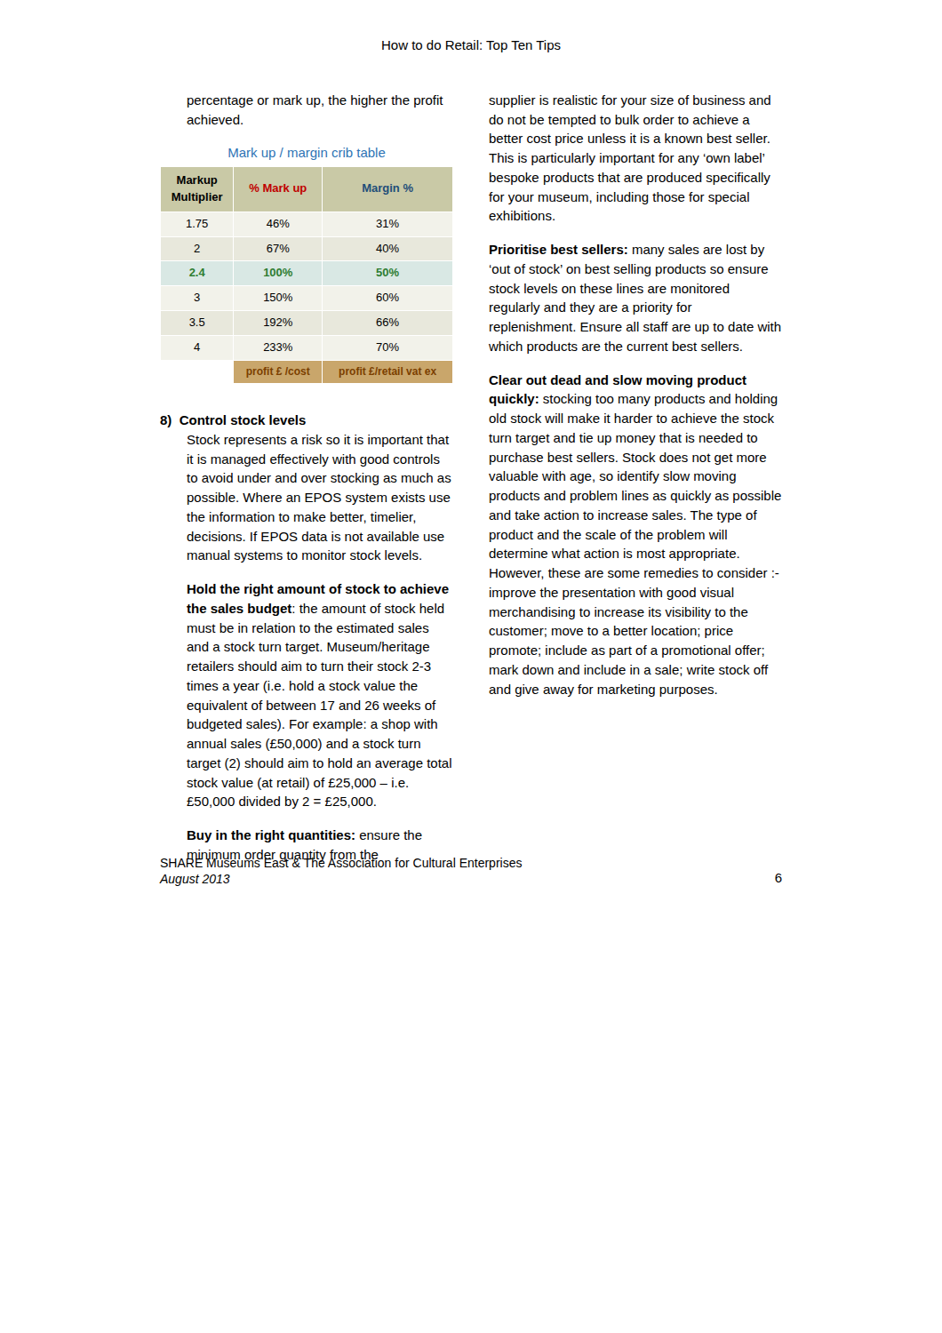How to do Retail: Top Ten Tips
percentage or mark up, the higher the profit achieved.
Mark up / margin crib table
| Markup Multiplier | % Mark up | Margin % |
| --- | --- | --- |
| 1.75 | 46% | 31% |
| 2 | 67% | 40% |
| 2.4 | 100% | 50% |
| 3 | 150% | 60% |
| 3.5 | 192% | 66% |
| 4 | 233% | 70% |
| | profit £ /cost | profit £/retail vat ex |
8) Control stock levels
Stock represents a risk so it is important that it is managed effectively with good controls to avoid under and over stocking as much as possible. Where an EPOS system exists use the information to make better, timelier, decisions. If EPOS data is not available use manual systems to monitor stock levels.
Hold the right amount of stock to achieve the sales budget: the amount of stock held must be in relation to the estimated sales and a stock turn target. Museum/heritage retailers should aim to turn their stock 2-3 times a year (i.e. hold a stock value the equivalent of between 17 and 26 weeks of budgeted sales). For example: a shop with annual sales (£50,000) and a stock turn target (2) should aim to hold an average total stock value (at retail) of £25,000 – i.e. £50,000 divided by 2 = £25,000.
Buy in the right quantities: ensure the minimum order quantity from the
supplier is realistic for your size of business and do not be tempted to bulk order to achieve a better cost price unless it is a known best seller. This is particularly important for any ‘own label’ bespoke products that are produced specifically for your museum, including those for special exhibitions.
Prioritise best sellers: many sales are lost by ‘out of stock’ on best selling products so ensure stock levels on these lines are monitored regularly and they are a priority for replenishment. Ensure all staff are up to date with which products are the current best sellers.
Clear out dead and slow moving product quickly: stocking too many products and holding old stock will make it harder to achieve the stock turn target and tie up money that is needed to purchase best sellers. Stock does not get more valuable with age, so identify slow moving products and problem lines as quickly as possible and take action to increase sales. The type of product and the scale of the problem will determine what action is most appropriate. However, these are some remedies to consider :- improve the presentation with good visual merchandising to increase its visibility to the customer; move to a better location; price promote; include as part of a promotional offer; mark down and include in a sale; write stock off and give away for marketing purposes.
SHARE Museums East & The Association for Cultural Enterprises
August 2013
6